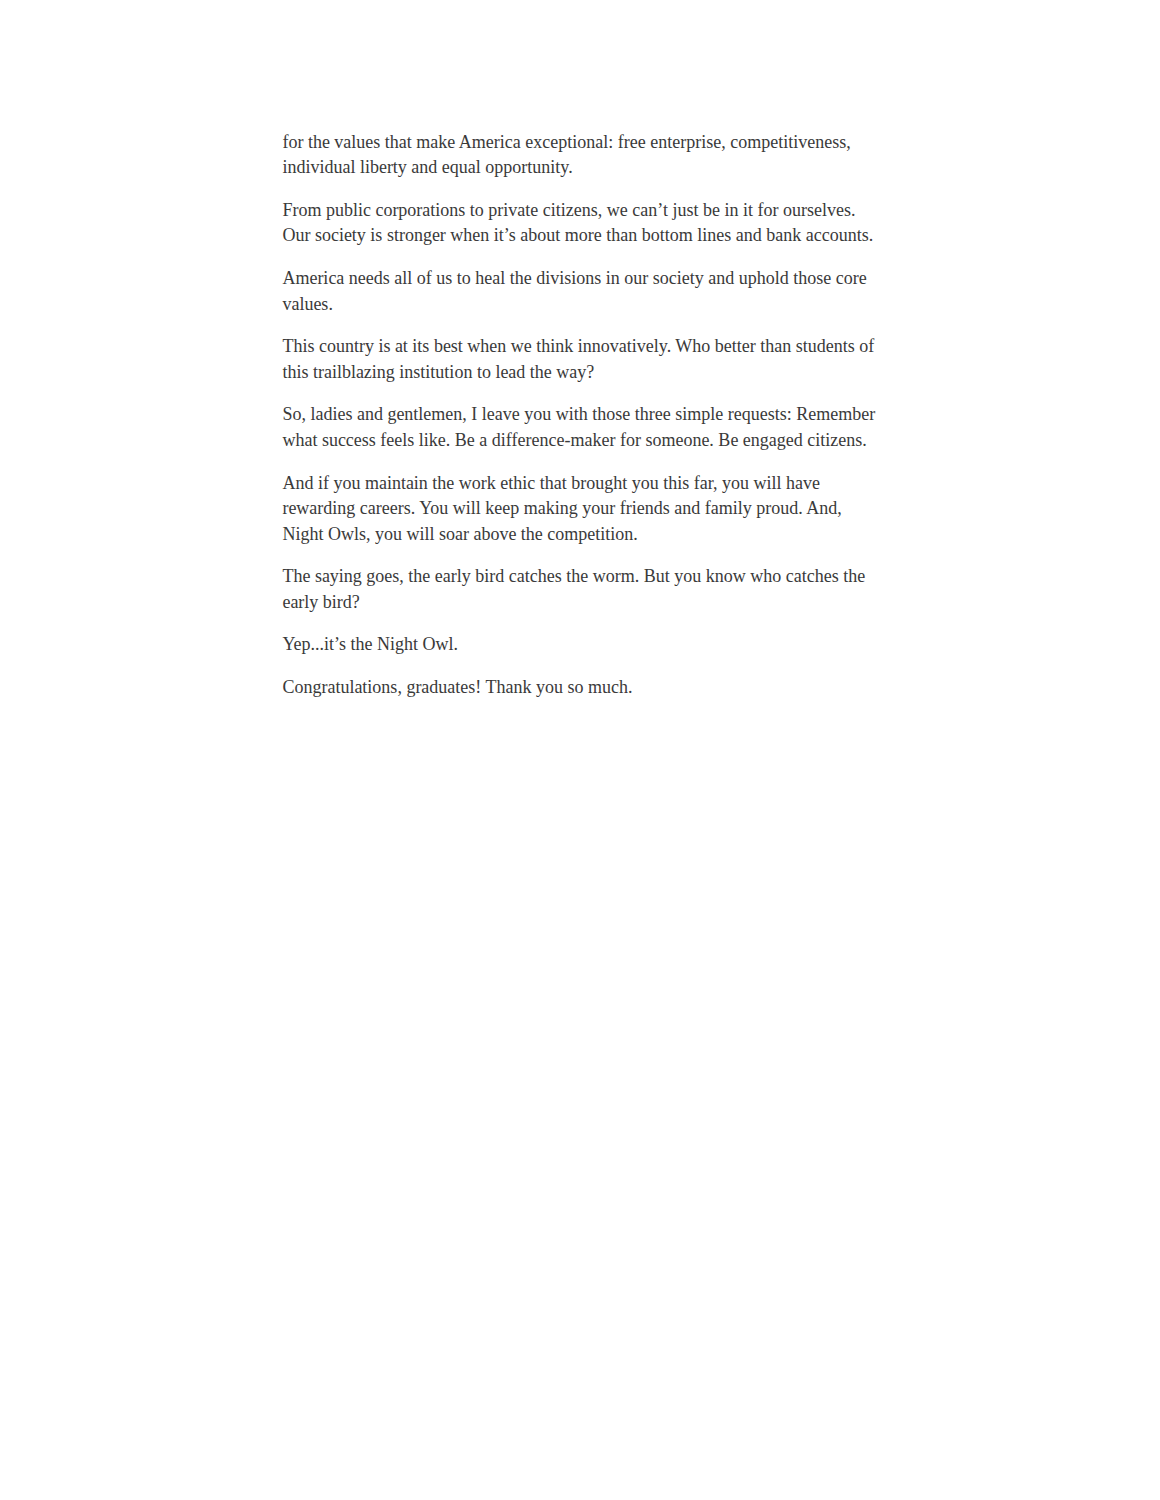for the values that make America exceptional: free enterprise, competitiveness, individual liberty and equal opportunity.
From public corporations to private citizens, we can’t just be in it for ourselves. Our society is stronger when it’s about more than bottom lines and bank accounts.
America needs all of us to heal the divisions in our society and uphold those core values.
This country is at its best when we think innovatively. Who better than students of this trailblazing institution to lead the way?
So, ladies and gentlemen, I leave you with those three simple requests: Remember what success feels like. Be a difference-maker for someone. Be engaged citizens.
And if you maintain the work ethic that brought you this far, you will have rewarding careers. You will keep making your friends and family proud. And, Night Owls, you will soar above the competition.
The saying goes, the early bird catches the worm. But you know who catches the early bird?
Yep...it’s the Night Owl.
Congratulations, graduates! Thank you so much.